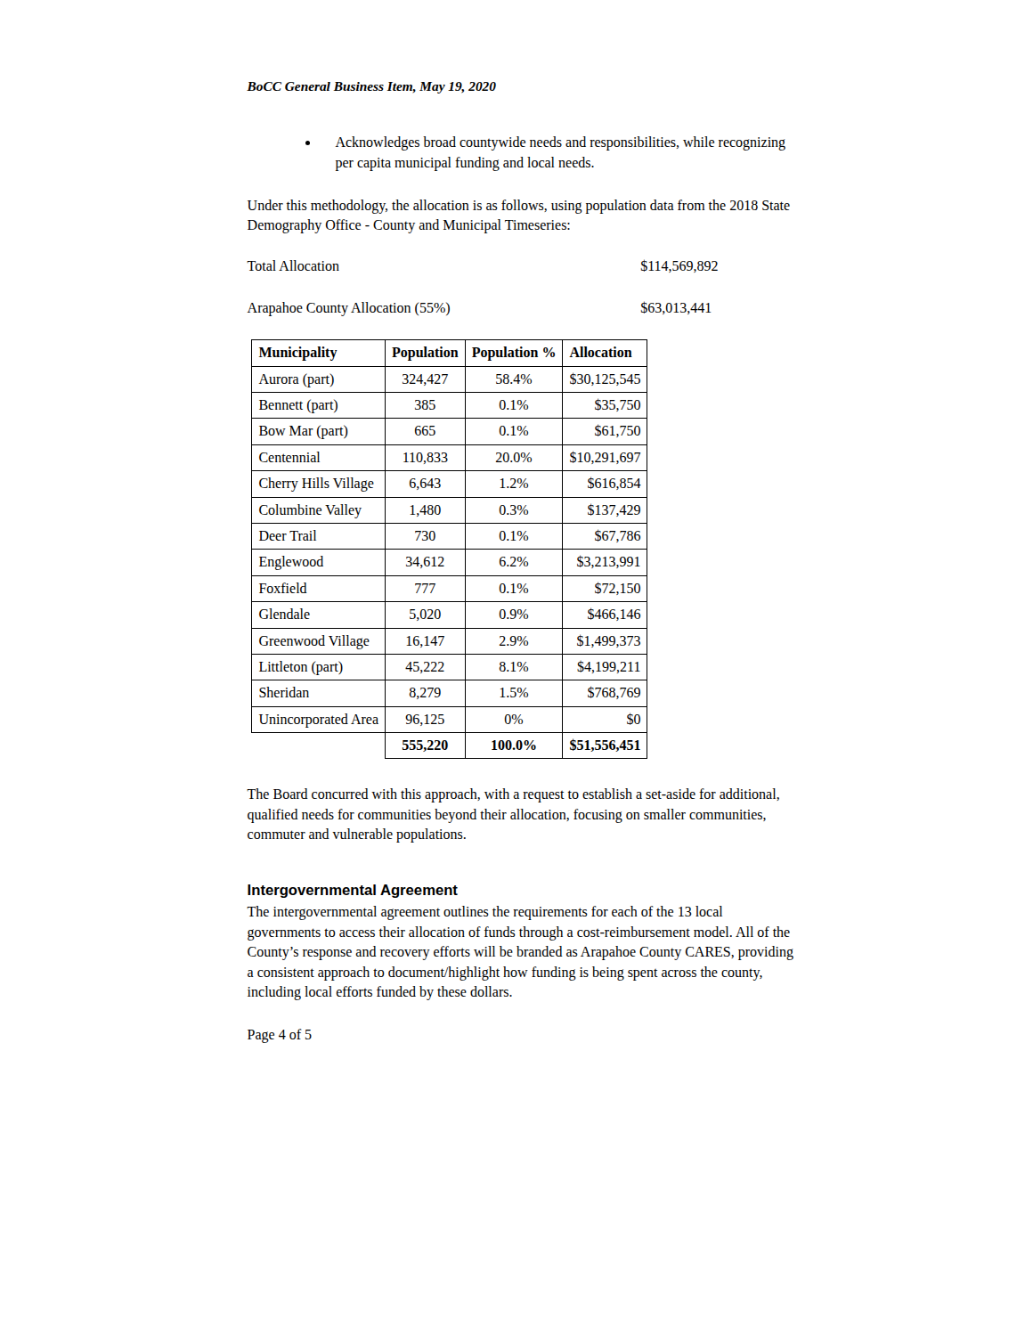BoCC General Business Item, May 19, 2020
Acknowledges broad countywide needs and responsibilities, while recognizing per capita municipal funding and local needs.
Under this methodology, the allocation is as follows, using population data from the 2018 State Demography Office - County and Municipal Timeseries:
Total Allocation
$114,569,892
Arapahoe County Allocation (55%)
$63,013,441
| Municipality | Population | Population % | Allocation |
| --- | --- | --- | --- |
| Aurora (part) | 324,427 | 58.4% | $30,125,545 |
| Bennett (part) | 385 | 0.1% | $35,750 |
| Bow Mar (part) | 665 | 0.1% | $61,750 |
| Centennial | 110,833 | 20.0% | $10,291,697 |
| Cherry Hills Village | 6,643 | 1.2% | $616,854 |
| Columbine Valley | 1,480 | 0.3% | $137,429 |
| Deer Trail | 730 | 0.1% | $67,786 |
| Englewood | 34,612 | 6.2% | $3,213,991 |
| Foxfield | 777 | 0.1% | $72,150 |
| Glendale | 5,020 | 0.9% | $466,146 |
| Greenwood Village | 16,147 | 2.9% | $1,499,373 |
| Littleton (part) | 45,222 | 8.1% | $4,199,211 |
| Sheridan | 8,279 | 1.5% | $768,769 |
| Unincorporated Area | 96,125 | 0% | $0 |
| | 555,220 | 100.0% | $51,556,451 |
The Board concurred with this approach, with a request to establish a set-aside for additional, qualified needs for communities beyond their allocation, focusing on smaller communities, commuter and vulnerable populations.
Intergovernmental Agreement
The intergovernmental agreement outlines the requirements for each of the 13 local governments to access their allocation of funds through a cost-reimbursement model. All of the County’s response and recovery efforts will be branded as Arapahoe County CARES, providing a consistent approach to document/highlight how funding is being spent across the county, including local efforts funded by these dollars.
Page 4 of 5